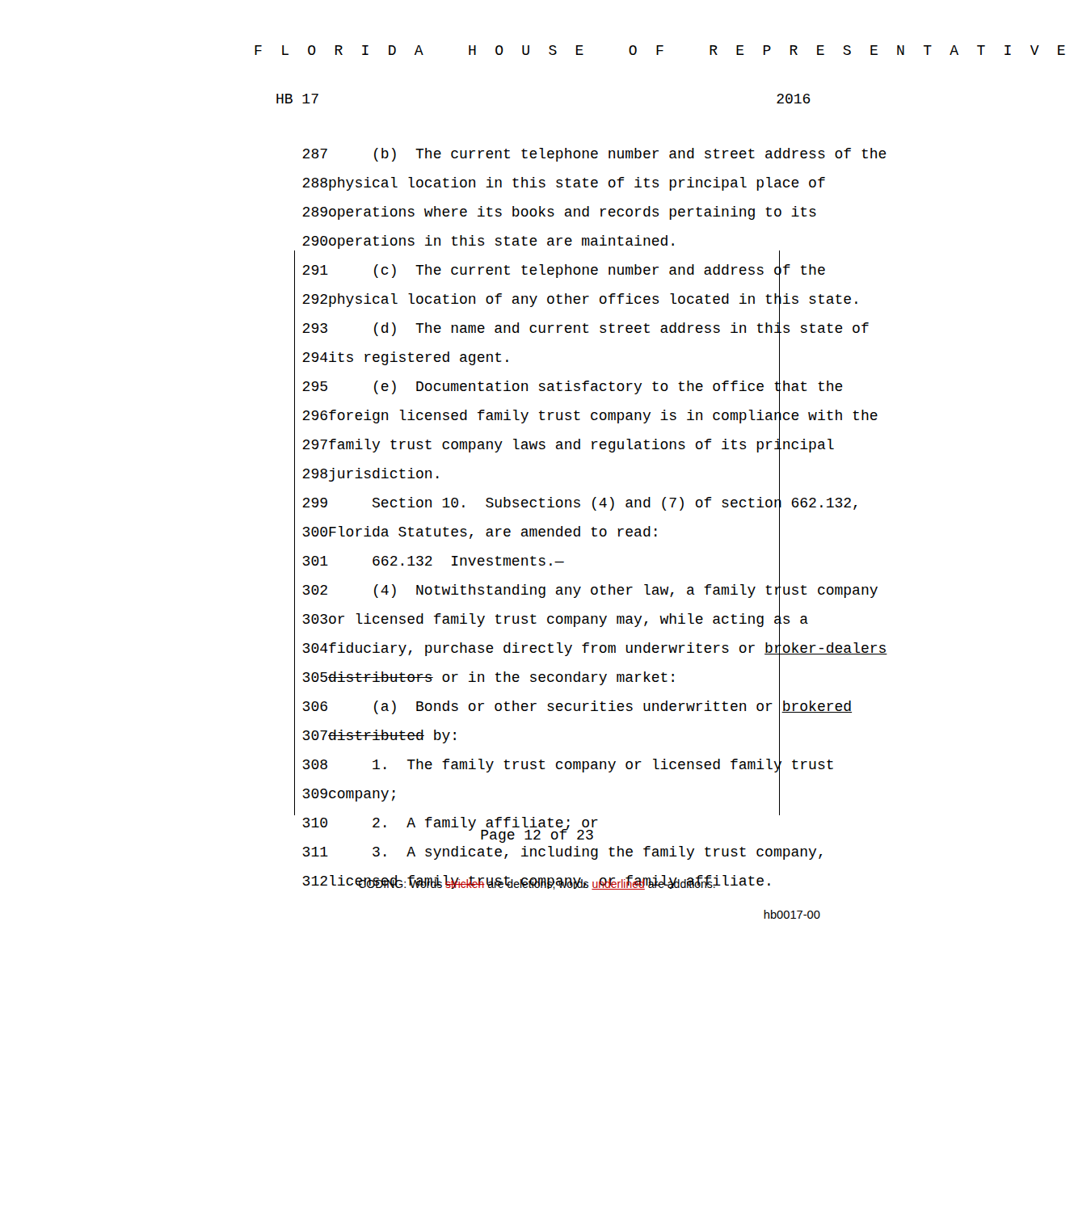F L O R I D A H O U S E O F R E P R E S E N T A T I V E S
HB 17 2016
| 287 | (b) The current telephone number and street address of the |
| 288 | physical location in this state of its principal place of |
| 289 | operations where its books and records pertaining to its |
| 290 | operations in this state are maintained. |
| 291 | (c) The current telephone number and address of the |
| 292 | physical location of any other offices located in this state. |
| 293 | (d) The name and current street address in this state of |
| 294 | its registered agent. |
| 295 | (e) Documentation satisfactory to the office that the |
| 296 | foreign licensed family trust company is in compliance with the |
| 297 | family trust company laws and regulations of its principal |
| 298 | jurisdiction. |
| 299 | Section 10. Subsections (4) and (7) of section 662.132, |
| 300 | Florida Statutes, are amended to read: |
| 301 | 662.132 Investments.— |
| 302 | (4) Notwithstanding any other law, a family trust company |
| 303 | or licensed family trust company may, while acting as a |
| 304 | fiduciary, purchase directly from underwriters or broker-dealers |
| 305 | distributors or in the secondary market: |
| 306 | (a) Bonds or other securities underwritten or brokered |
| 307 | distributed by: |
| 308 | 1. The family trust company or licensed family trust |
| 309 | company; |
| 310 | 2. A family affiliate; or |
| 311 | 3. A syndicate, including the family trust company, |
| 312 | licensed family trust company, or family affiliate. |
Page 12 of 23
CODING: Words stricken are deletions; words underlined are additions.
hb0017-00